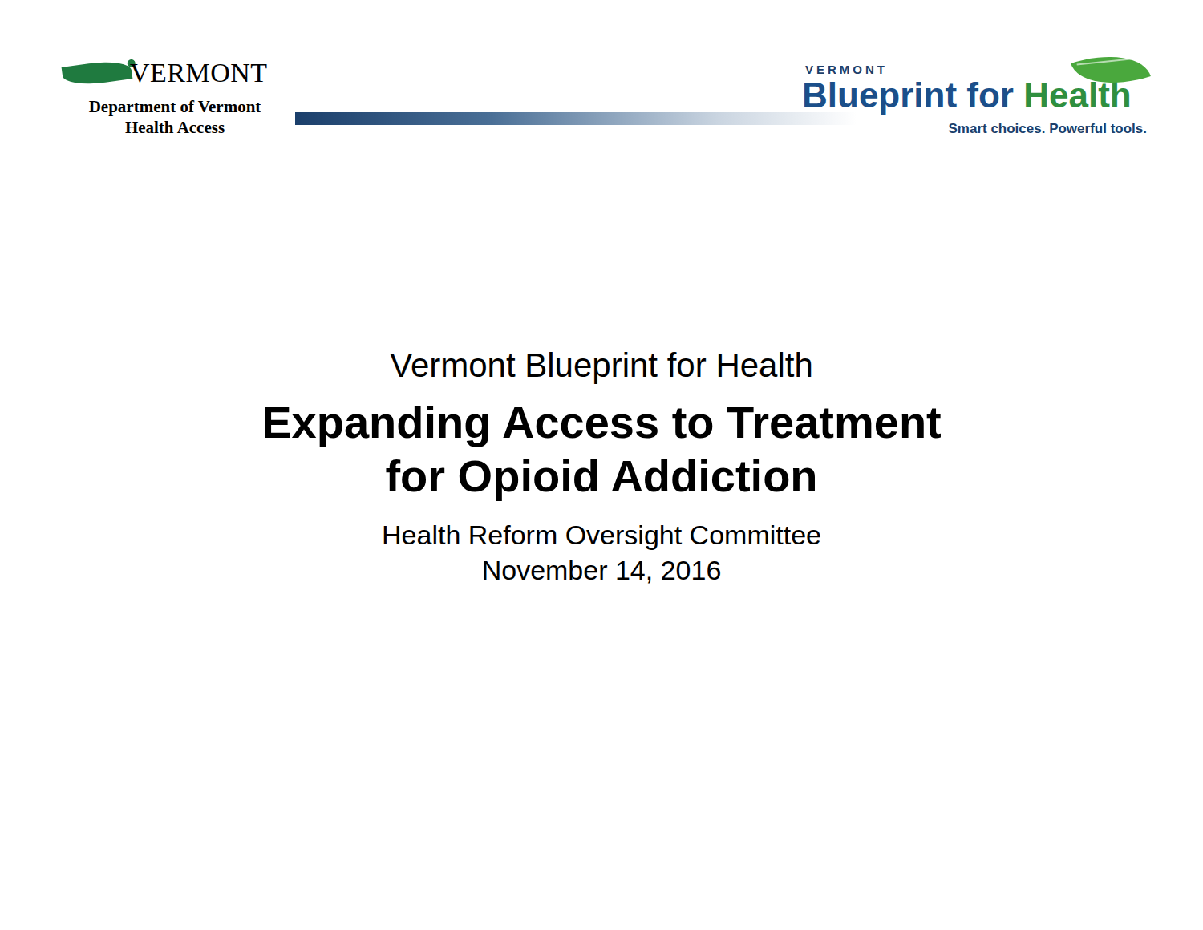VERMONT
Department of Vermont
Health Access
VERMONT
Blueprint for Health
Smart choices. Powerful tools.
Vermont Blueprint for Health
Expanding Access to Treatment
for Opioid Addiction
Health Reform Oversight Committee
November 14, 2016